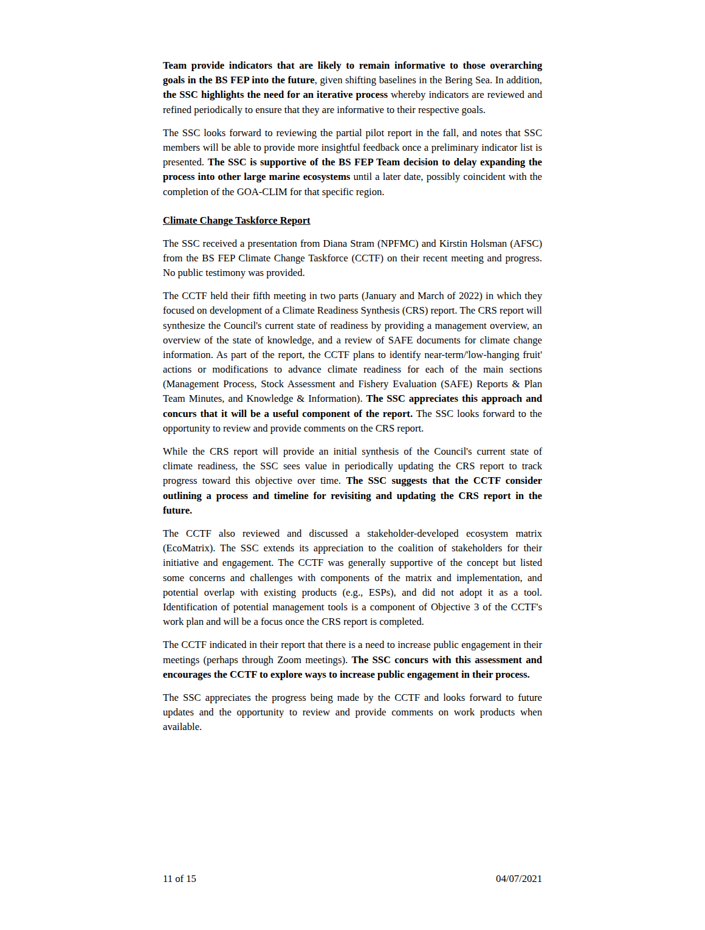Team provide indicators that are likely to remain informative to those overarching goals in the BS FEP into the future, given shifting baselines in the Bering Sea. In addition, the SSC highlights the need for an iterative process whereby indicators are reviewed and refined periodically to ensure that they are informative to their respective goals.
The SSC looks forward to reviewing the partial pilot report in the fall, and notes that SSC members will be able to provide more insightful feedback once a preliminary indicator list is presented. The SSC is supportive of the BS FEP Team decision to delay expanding the process into other large marine ecosystems until a later date, possibly coincident with the completion of the GOA-CLIM for that specific region.
Climate Change Taskforce Report
The SSC received a presentation from Diana Stram (NPFMC) and Kirstin Holsman (AFSC) from the BS FEP Climate Change Taskforce (CCTF) on their recent meeting and progress. No public testimony was provided.
The CCTF held their fifth meeting in two parts (January and March of 2022) in which they focused on development of a Climate Readiness Synthesis (CRS) report. The CRS report will synthesize the Council's current state of readiness by providing a management overview, an overview of the state of knowledge, and a review of SAFE documents for climate change information. As part of the report, the CCTF plans to identify near-term/'low-hanging fruit' actions or modifications to advance climate readiness for each of the main sections (Management Process, Stock Assessment and Fishery Evaluation (SAFE) Reports & Plan Team Minutes, and Knowledge & Information). The SSC appreciates this approach and concurs that it will be a useful component of the report. The SSC looks forward to the opportunity to review and provide comments on the CRS report.
While the CRS report will provide an initial synthesis of the Council's current state of climate readiness, the SSC sees value in periodically updating the CRS report to track progress toward this objective over time. The SSC suggests that the CCTF consider outlining a process and timeline for revisiting and updating the CRS report in the future.
The CCTF also reviewed and discussed a stakeholder-developed ecosystem matrix (EcoMatrix). The SSC extends its appreciation to the coalition of stakeholders for their initiative and engagement. The CCTF was generally supportive of the concept but listed some concerns and challenges with components of the matrix and implementation, and potential overlap with existing products (e.g., ESPs), and did not adopt it as a tool. Identification of potential management tools is a component of Objective 3 of the CCTF's work plan and will be a focus once the CRS report is completed.
The CCTF indicated in their report that there is a need to increase public engagement in their meetings (perhaps through Zoom meetings). The SSC concurs with this assessment and encourages the CCTF to explore ways to increase public engagement in their process.
The SSC appreciates the progress being made by the CCTF and looks forward to future updates and the opportunity to review and provide comments on work products when available.
11 of 15 04/07/2021